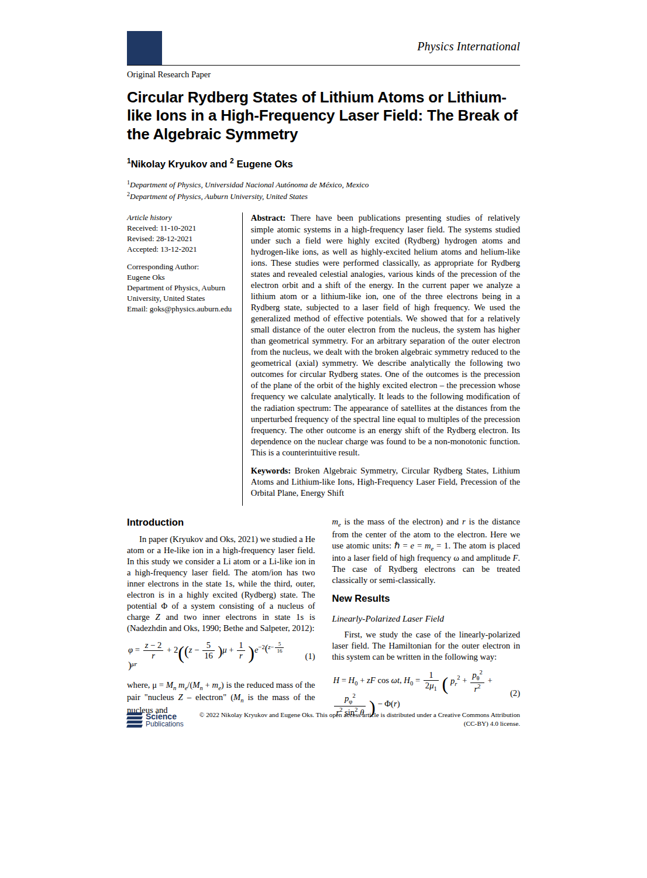Physics International
Original Research Paper
Circular Rydberg States of Lithium Atoms or Lithium-like Ions in a High-Frequency Laser Field: The Break of the Algebraic Symmetry
1Nikolay Kryukov and 2 Eugene Oks
1Department of Physics, Universidad Nacional Autónoma de México, Mexico
2Department of Physics, Auburn University, United States
Article history
Received: 11-10-2021
Revised: 28-12-2021
Accepted: 13-12-2021
Corresponding Author:
Eugene Oks
Department of Physics, Auburn University, United States
Email: goks@physics.auburn.edu
Abstract: There have been publications presenting studies of relatively simple atomic systems in a high-frequency laser field. The systems studied under such a field were highly excited (Rydberg) hydrogen atoms and hydrogen-like ions, as well as highly-excited helium atoms and helium-like ions. These studies were performed classically, as appropriate for Rydberg states and revealed celestial analogies, various kinds of the precession of the electron orbit and a shift of the energy. In the current paper we analyze a lithium atom or a lithium-like ion, one of the three electrons being in a Rydberg state, subjected to a laser field of high frequency. We used the generalized method of effective potentials. We showed that for a relatively small distance of the outer electron from the nucleus, the system has higher than geometrical symmetry. For an arbitrary separation of the outer electron from the nucleus, we dealt with the broken algebraic symmetry reduced to the geometrical (axial) symmetry. We describe analytically the following two outcomes for circular Rydberg states. One of the outcomes is the precession of the plane of the orbit of the highly excited electron – the precession whose frequency we calculate analytically. It leads to the following modification of the radiation spectrum: The appearance of satellites at the distances from the unperturbed frequency of the spectral line equal to multiples of the precession frequency. The other outcome is an energy shift of the Rydberg electron. Its dependence on the nuclear charge was found to be a non-monotonic function. This is a counterintuitive result.
Keywords: Broken Algebraic Symmetry, Circular Rydberg States, Lithium Atoms and Lithium-like Ions, High-Frequency Laser Field, Precession of the Orbital Plane, Energy Shift
Introduction
In paper (Kryukov and Oks, 2021) we studied a He atom or a He-like ion in a high-frequency laser field. In this study we consider a Li atom or a Li-like ion in a high-frequency laser field. The atom/ion has two inner electrons in the state 1s, while the third, outer, electron is in a highly excited (Rydberg) state. The potential Φ of a system consisting of a nucleus of charge Z and two inner electrons in state 1s is (Nadezhdin and Oks, 1990; Bethe and Salpeter, 2012):
φ = z − 2 r + 2((z − 516 ) μ + 1 r ) e−2(z−516) μr
(1)
where, μ = Mn me/(Mn + me) is the reduced mass of the pair "nucleus Z – electron" (Mn is the mass of the nucleus and
me is the mass of the electron) and r is the distance from the center of the atom to the electron. Here we use atomic units: ℏ = e = me = 1. The atom is placed into a laser field of high frequency ω and amplitude F. The case of Rydberg electrons can be treated classically or semi-classically.
New Results
Linearly-Polarized Laser Field
First, we study the case of the linearly-polarized laser field. The Hamiltonian for the outer electron in this system can be written in the following way:
H = H0 + zF cos ωt, H0 = 12μ1 ( pr2 + pθ2 r2 + pφ2 r2 sin2 θ ) − Φ(r)
(2)
Science
Publications
© 2022 Nikolay Kryukov and Eugene Oks. This open access article is distributed under a Creative Commons Attribution
(CC-BY) 4.0 license.